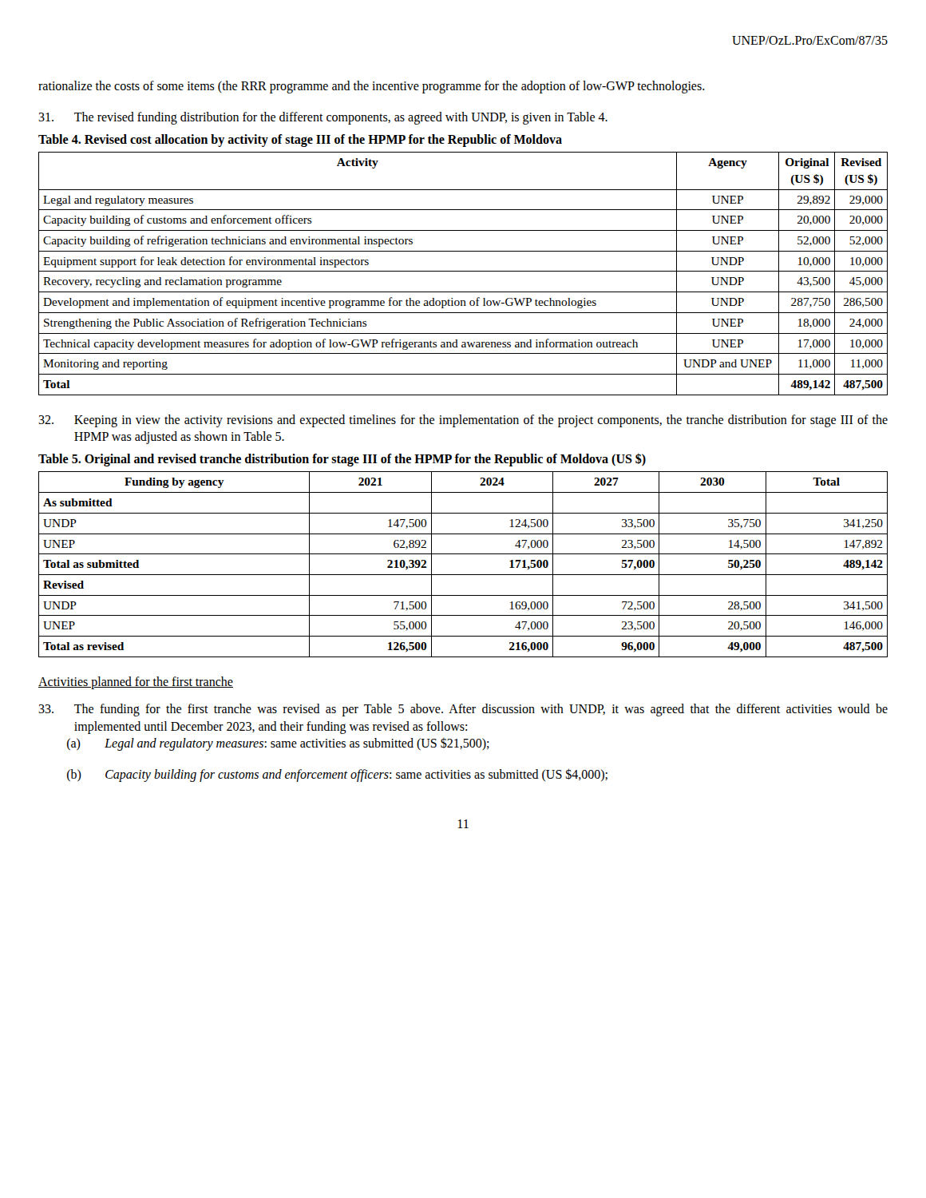UNEP/OzL.Pro/ExCom/87/35
rationalize the costs of some items (the RRR programme and the incentive programme for the adoption of low-GWP technologies.
31.
The revised funding distribution for the different components, as agreed with UNDP, is given in Table 4.
Table 4. Revised cost allocation by activity of stage III of the HPMP for the Republic of Moldova
| Activity | Agency | Original (US $) | Revised (US $) |
| --- | --- | --- | --- |
| Legal and regulatory measures | UNEP | 29,892 | 29,000 |
| Capacity building of customs and enforcement officers | UNEP | 20,000 | 20,000 |
| Capacity building of refrigeration technicians and environmental inspectors | UNEP | 52,000 | 52,000 |
| Equipment support for leak detection for environmental inspectors | UNDP | 10,000 | 10,000 |
| Recovery, recycling and reclamation programme | UNDP | 43,500 | 45,000 |
| Development and implementation of equipment incentive programme for the adoption of low-GWP technologies | UNDP | 287,750 | 286,500 |
| Strengthening the Public Association of Refrigeration Technicians | UNEP | 18,000 | 24,000 |
| Technical capacity development measures for adoption of low-GWP refrigerants and awareness and information outreach | UNEP | 17,000 | 10,000 |
| Monitoring and reporting | UNDP and UNEP | 11,000 | 11,000 |
| Total | | 489,142 | 487,500 |
32.
Keeping in view the activity revisions and expected timelines for the implementation of the project components, the tranche distribution for stage III of the HPMP was adjusted as shown in Table 5.
Table 5. Original and revised tranche distribution for stage III of the HPMP for the Republic of Moldova (US $)
| Funding by agency | 2021 | 2024 | 2027 | 2030 | Total |
| --- | --- | --- | --- | --- | --- |
| As submitted | | | | | |
| UNDP | 147,500 | 124,500 | 33,500 | 35,750 | 341,250 |
| UNEP | 62,892 | 47,000 | 23,500 | 14,500 | 147,892 |
| Total as submitted | 210,392 | 171,500 | 57,000 | 50,250 | 489,142 |
| Revised | | | | | |
| UNDP | 71,500 | 169,000 | 72,500 | 28,500 | 341,500 |
| UNEP | 55,000 | 47,000 | 23,500 | 20,500 | 146,000 |
| Total as revised | 126,500 | 216,000 | 96,000 | 49,000 | 487,500 |
Activities planned for the first tranche
33.
The funding for the first tranche was revised as per Table 5 above. After discussion with UNDP, it was agreed that the different activities would be implemented until December 2023, and their funding was revised as follows:
(a) Legal and regulatory measures: same activities as submitted (US $21,500);
(b) Capacity building for customs and enforcement officers: same activities as submitted (US $4,000);
11